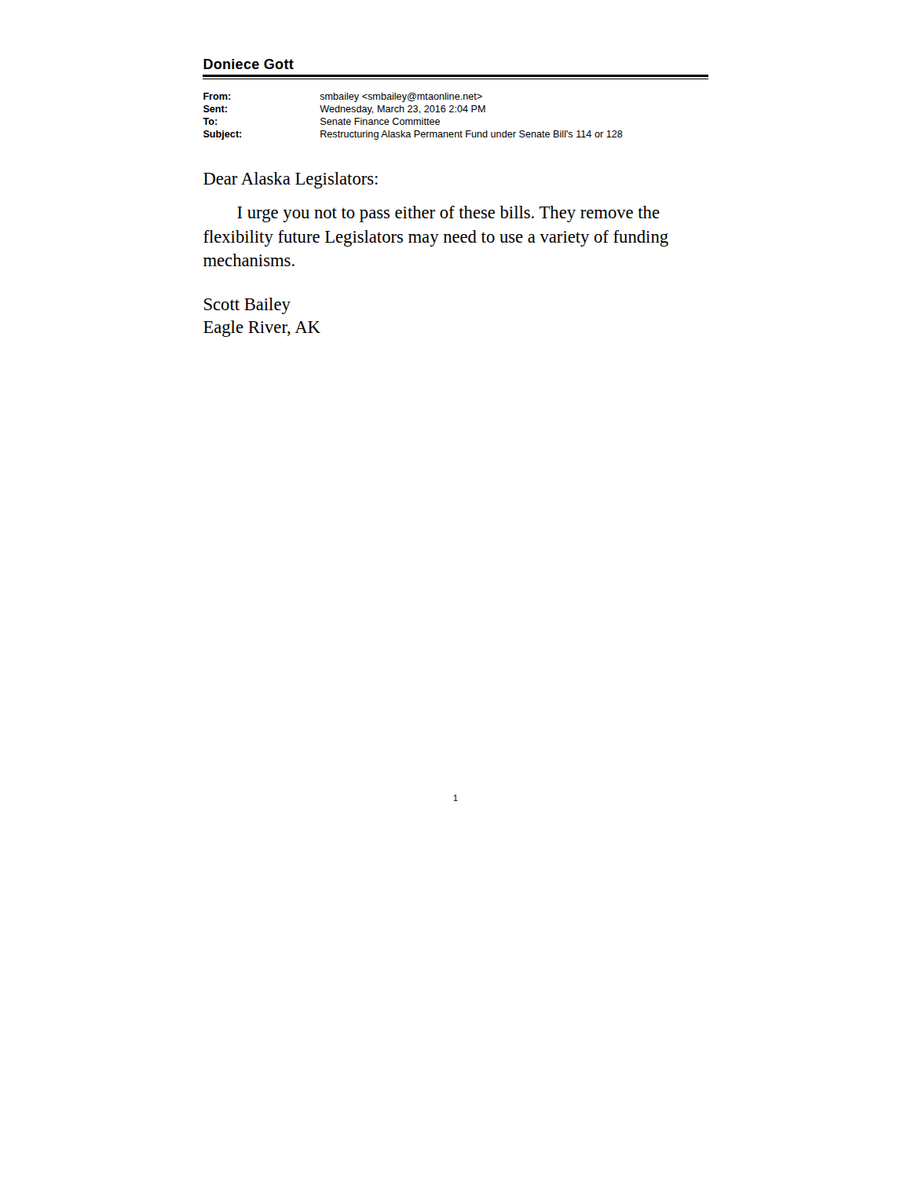Doniece Gott
| From: | smbailey <smbailey@mtaonline.net> |
| Sent: | Wednesday, March 23, 2016 2:04 PM |
| To: | Senate Finance Committee |
| Subject: | Restructuring Alaska Permanent Fund under Senate Bill's 114 or 128 |
Dear Alaska Legislators:
I urge you not to pass either of these bills. They remove the flexibility future Legislators may need to use a variety of funding mechanisms.
Scott Bailey
Eagle River, AK
1